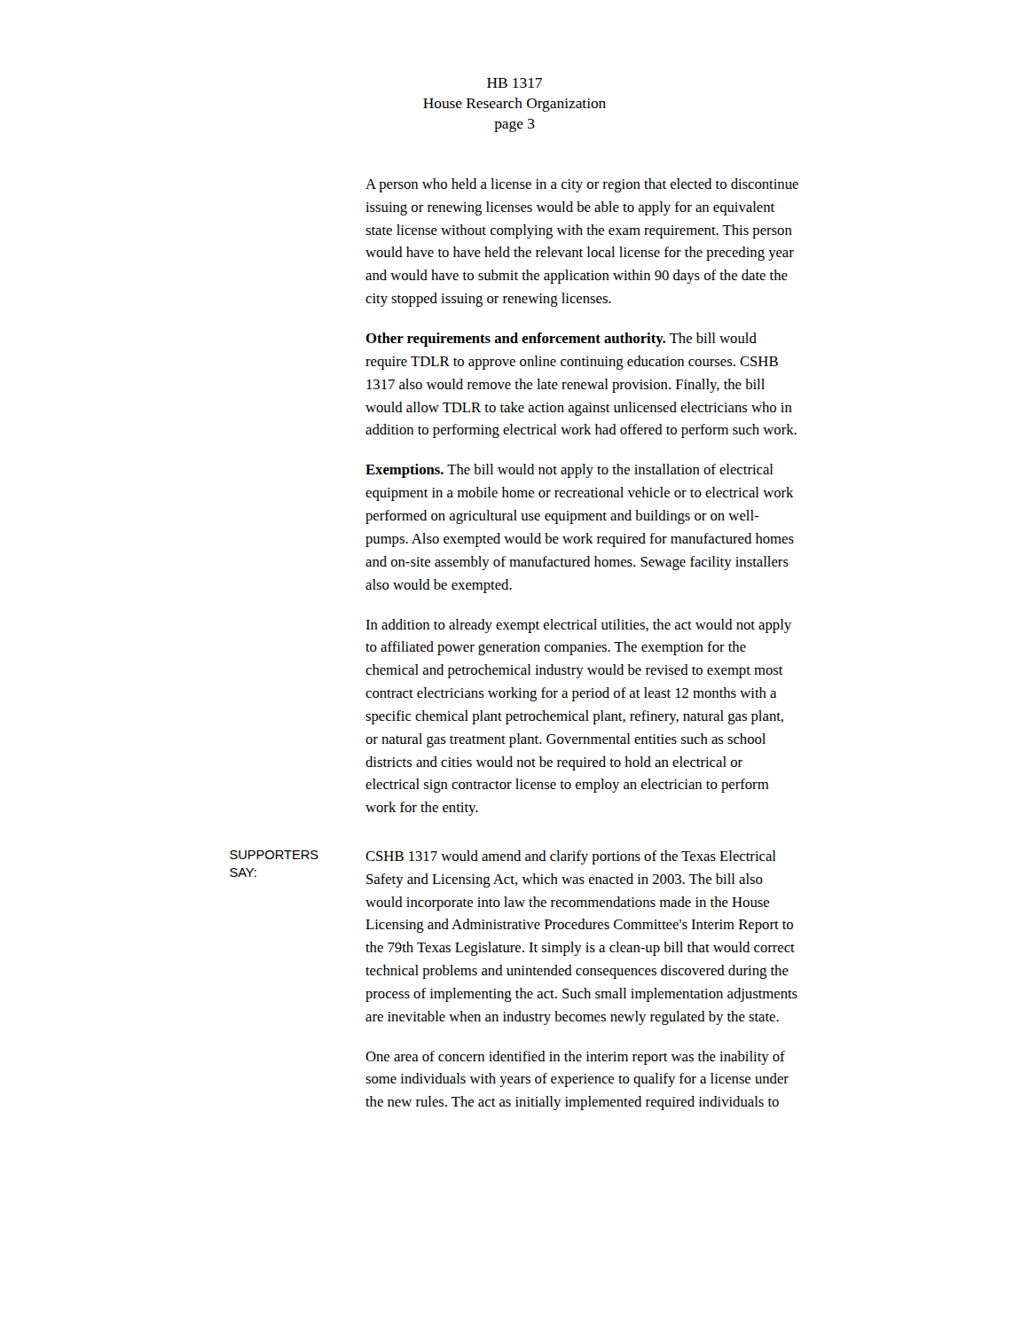HB 1317 House Research Organization page 3
A person who held a license in a city or region that elected to discontinue issuing or renewing licenses would be able to apply for an equivalent state license without complying with the exam requirement. This person would have to have held the relevant local license for the preceding year and would have to submit the application within 90 days of the date the city stopped issuing or renewing licenses.
Other requirements and enforcement authority. The bill would require TDLR to approve online continuing education courses. CSHB 1317 also would remove the late renewal provision. Finally, the bill would allow TDLR to take action against unlicensed electricians who in addition to performing electrical work had offered to perform such work.
Exemptions. The bill would not apply to the installation of electrical equipment in a mobile home or recreational vehicle or to electrical work performed on agricultural use equipment and buildings or on well-pumps. Also exempted would be work required for manufactured homes and on-site assembly of manufactured homes. Sewage facility installers also would be exempted.
In addition to already exempt electrical utilities, the act would not apply to affiliated power generation companies. The exemption for the chemical and petrochemical industry would be revised to exempt most contract electricians working for a period of at least 12 months with a specific chemical plant petrochemical plant, refinery, natural gas plant, or natural gas treatment plant. Governmental entities such as school districts and cities would not be required to hold an electrical or electrical sign contractor license to employ an electrician to perform work for the entity.
SUPPORTERS
SAY:
CSHB 1317 would amend and clarify portions of the Texas Electrical Safety and Licensing Act, which was enacted in 2003. The bill also would incorporate into law the recommendations made in the House Licensing and Administrative Procedures Committee's Interim Report to the 79th Texas Legislature. It simply is a clean-up bill that would correct technical problems and unintended consequences discovered during the process of implementing the act. Such small implementation adjustments are inevitable when an industry becomes newly regulated by the state.
One area of concern identified in the interim report was the inability of some individuals with years of experience to qualify for a license under the new rules. The act as initially implemented required individuals to